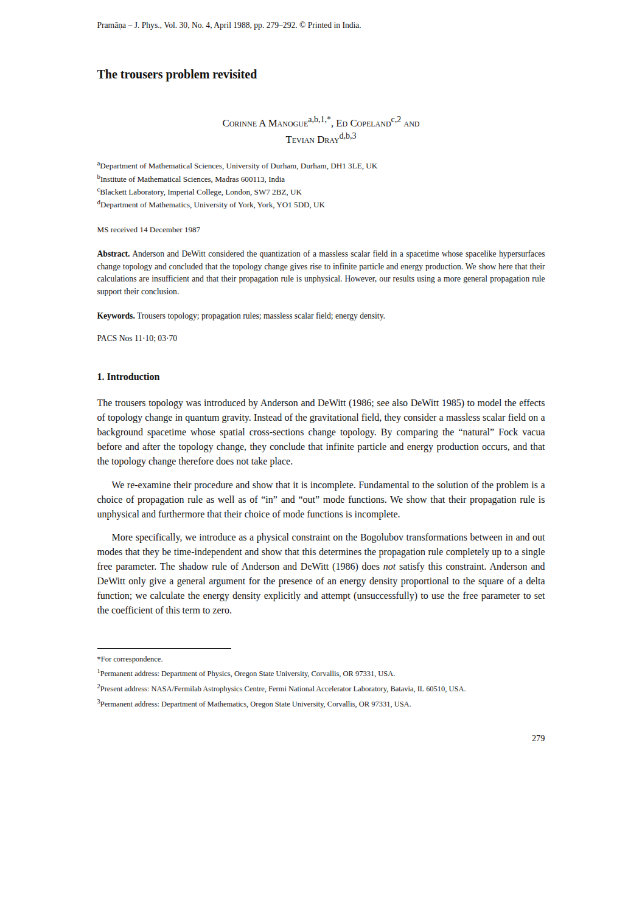Pramāṇa – J. Phys., Vol. 30, No. 4, April 1988, pp. 279–292. © Printed in India.
The trousers problem revisited
Corinne A Manoguea,b,1,*, Ed Copelandc,2 and
Tevian Drayd,b,3
aDepartment of Mathematical Sciences, University of Durham, Durham, DH1 3LE, UK
bInstitute of Mathematical Sciences, Madras 600113, India
cBlackett Laboratory, Imperial College, London, SW7 2BZ, UK
dDepartment of Mathematics, University of York, York, YO1 5DD, UK
MS received 14 December 1987
Abstract. Anderson and DeWitt considered the quantization of a massless scalar field in a spacetime whose spacelike hypersurfaces change topology and concluded that the topology change gives rise to infinite particle and energy production. We show here that their calculations are insufficient and that their propagation rule is unphysical. However, our results using a more general propagation rule support their conclusion.
Keywords. Trousers topology; propagation rules; massless scalar field; energy density.
PACS Nos 11·10; 03·70
1. Introduction
The trousers topology was introduced by Anderson and DeWitt (1986; see also DeWitt 1985) to model the effects of topology change in quantum gravity. Instead of the gravitational field, they consider a massless scalar field on a background spacetime whose spatial cross-sections change topology. By comparing the “natural” Fock vacua before and after the topology change, they conclude that infinite particle and energy production occurs, and that the topology change therefore does not take place.
We re-examine their procedure and show that it is incomplete. Fundamental to the solution of the problem is a choice of propagation rule as well as of “in” and “out” mode functions. We show that their propagation rule is unphysical and furthermore that their choice of mode functions is incomplete.
More specifically, we introduce as a physical constraint on the Bogolubov transformations between in and out modes that they be time-independent and show that this determines the propagation rule completely up to a single free parameter. The shadow rule of Anderson and DeWitt (1986) does not satisfy this constraint. Anderson and DeWitt only give a general argument for the presence of an energy density proportional to the square of a delta function; we calculate the energy density explicitly and attempt (unsuccessfully) to use the free parameter to set the coefficient of this term to zero.
*For correspondence.
1Permanent address: Department of Physics, Oregon State University, Corvallis, OR 97331, USA.
2Present address: NASA/Fermilab Astrophysics Centre, Fermi National Accelerator Laboratory, Batavia, IL 60510, USA.
3Permanent address: Department of Mathematics, Oregon State University, Corvallis, OR 97331, USA.
279